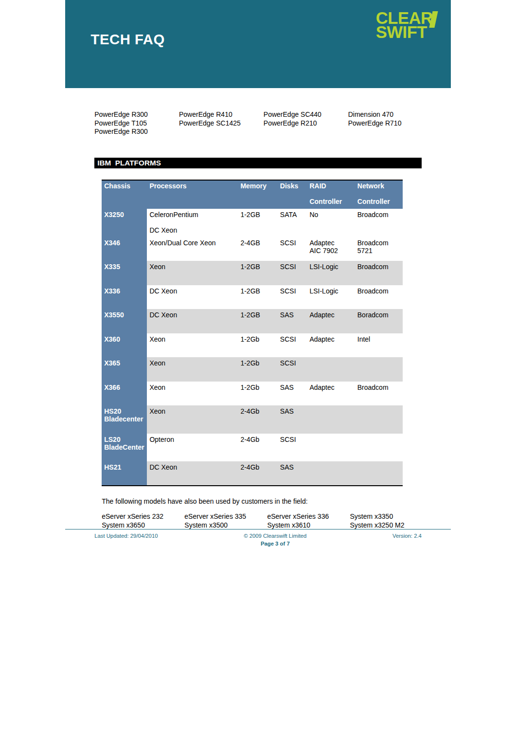TECH FAQ
CLEAR SWIFT
PowerEdge R300
PowerEdge R410
PowerEdge SC440
Dimension 470
PowerEdge T105
PowerEdge SC1425
PowerEdge R210
PowerEdge R710
PowerEdge R300
IBM PLATFORMS
| Chassis | Processors | Memory | Disks | RAID Controller | Network Controller |
| --- | --- | --- | --- | --- | --- |
| X3250 | CeleronPentium DC Xeon | 1-2GB | SATA | No | Broadcom |
| X346 | Xeon/Dual Core Xeon | 2-4GB | SCSI | Adaptec AIC 7902 | Broadcom 5721 |
| X335 | Xeon | 1-2GB | SCSI | LSI-Logic | Broadcom |
| X336 | DC Xeon | 1-2GB | SCSI | LSI-Logic | Broadcom |
| X3550 | DC Xeon | 1-2GB | SAS | Adaptec | Boradcom |
| X360 | Xeon | 1-2Gb | SCSI | Adaptec | Intel |
| X365 | Xeon | 1-2Gb | SCSI | | |
| X366 | Xeon | 1-2Gb | SAS | Adaptec | Broadcom |
| HS20 Bladecenter | Xeon | 2-4Gb | SAS | | |
| LS20 BladeCenter | Opteron | 2-4Gb | SCSI | | |
| HS21 | DC Xeon | 2-4Gb | SAS | | |
The following models have also been used by customers in the field:
eServer xSeries 232
eServer xSeries 335
eServer xSeries 336
System x3350
System x3650
System x3500
System x3610
System x3250 M2
Last Updated: 29/04/2010
© 2009 Clearswift Limited Page 3 of 7
Version: 2.4